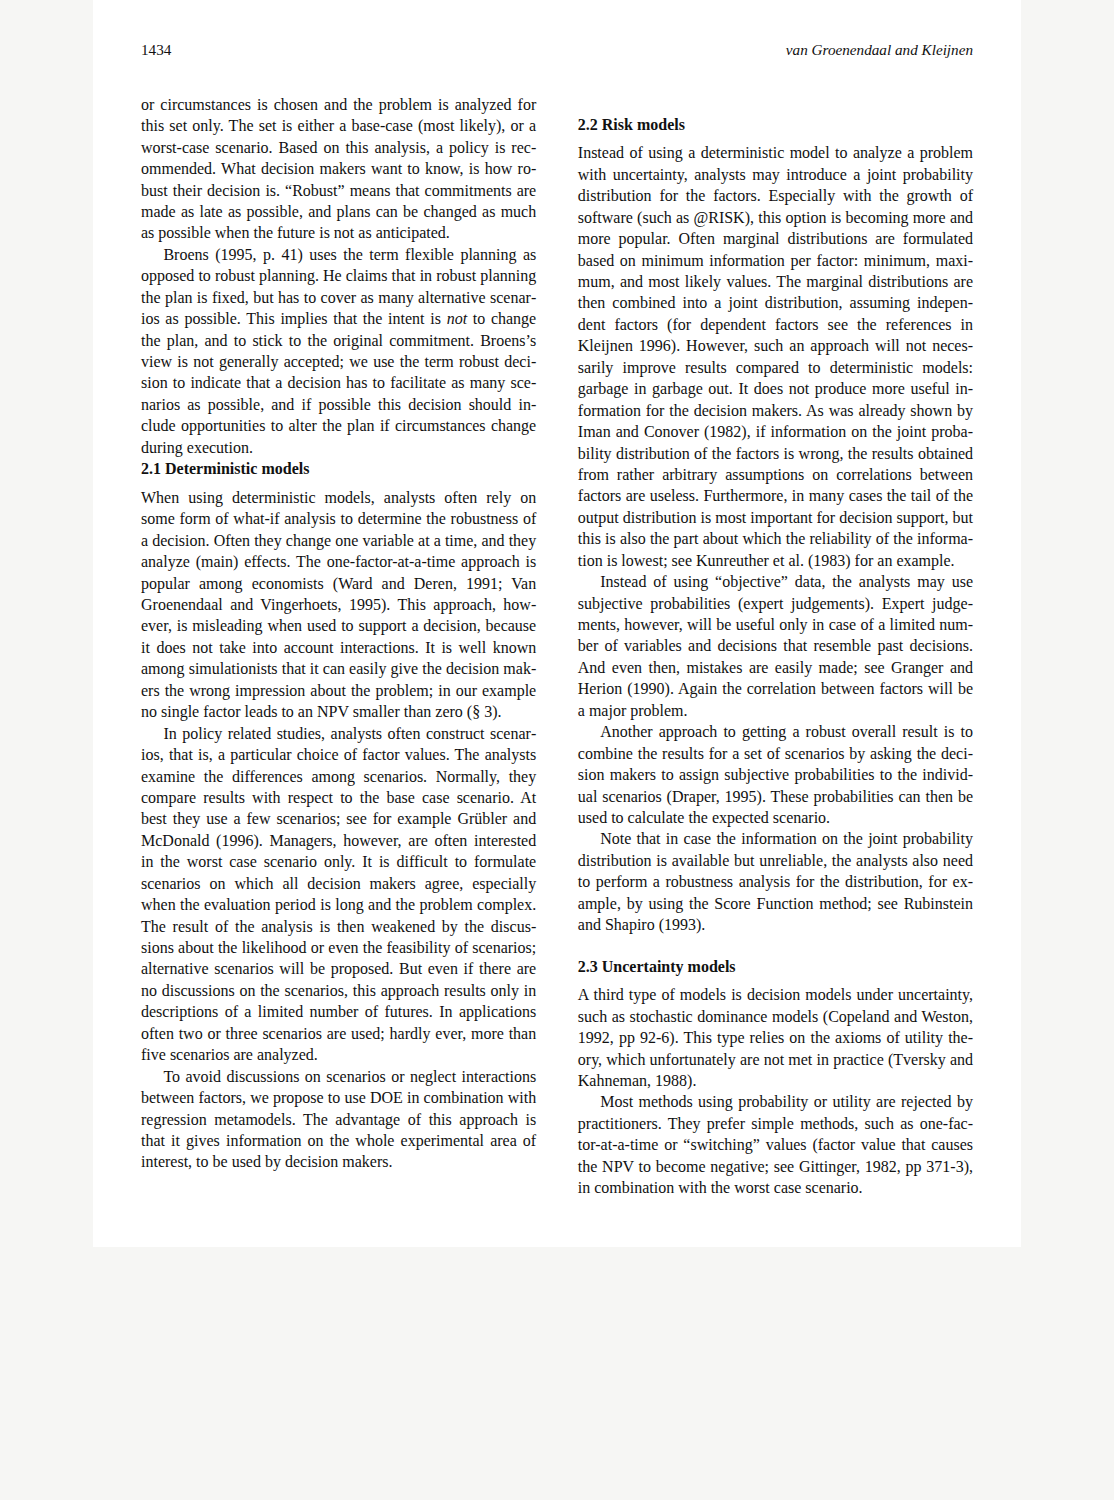1434 van Groenendaal and Kleijnen
or circumstances is chosen and the problem is analyzed for this set only. The set is either a base-case (most likely), or a worst-case scenario. Based on this analysis, a policy is recommended. What decision makers want to know, is how robust their decision is. “Robust” means that commitments are made as late as possible, and plans can be changed as much as possible when the future is not as anticipated.
Broens (1995, p. 41) uses the term flexible planning as opposed to robust planning. He claims that in robust planning the plan is fixed, but has to cover as many alternative scenarios as possible. This implies that the intent is not to change the plan, and to stick to the original commitment. Broens’s view is not generally accepted; we use the term robust decision to indicate that a decision has to facilitate as many scenarios as possible, and if possible this decision should include opportunities to alter the plan if circumstances change during execution.
2.1 Deterministic models
When using deterministic models, analysts often rely on some form of what-if analysis to determine the robustness of a decision. Often they change one variable at a time, and they analyze (main) effects. The one-factor-at-a-time approach is popular among economists (Ward and Deren, 1991; Van Groenendaal and Vingerhoets, 1995). This approach, however, is misleading when used to support a decision, because it does not take into account interactions. It is well known among simulationists that it can easily give the decision makers the wrong impression about the problem; in our example no single factor leads to an NPV smaller than zero (§ 3).
In policy related studies, analysts often construct scenarios, that is, a particular choice of factor values. The analysts examine the differences among scenarios. Normally, they compare results with respect to the base case scenario. At best they use a few scenarios; see for example Grübler and McDonald (1996). Managers, however, are often interested in the worst case scenario only. It is difficult to formulate scenarios on which all decision makers agree, especially when the evaluation period is long and the problem complex. The result of the analysis is then weakened by the discussions about the likelihood or even the feasibility of scenarios; alternative scenarios will be proposed. But even if there are no discussions on the scenarios, this approach results only in descriptions of a limited number of futures. In applications often two or three scenarios are used; hardly ever, more than five scenarios are analyzed.
To avoid discussions on scenarios or neglect interactions between factors, we propose to use DOE in combination with regression metamodels. The advantage of this approach is that it gives information on the whole experimental area of interest, to be used by decision makers.
2.2 Risk models
Instead of using a deterministic model to analyze a problem with uncertainty, analysts may introduce a joint probability distribution for the factors. Especially with the growth of software (such as @RISK), this option is becoming more and more popular. Often marginal distributions are formulated based on minimum information per factor: minimum, maximum, and most likely values. The marginal distributions are then combined into a joint distribution, assuming independent factors (for dependent factors see the references in Kleijnen 1996). However, such an approach will not necessarily improve results compared to deterministic models: garbage in garbage out. It does not produce more useful information for the decision makers. As was already shown by Iman and Conover (1982), if information on the joint probability distribution of the factors is wrong, the results obtained from rather arbitrary assumptions on correlations between factors are useless. Furthermore, in many cases the tail of the output distribution is most important for decision support, but this is also the part about which the reliability of the information is lowest; see Kunreuther et al. (1983) for an example.
Instead of using “objective” data, the analysts may use subjective probabilities (expert judgements). Expert judgements, however, will be useful only in case of a limited number of variables and decisions that resemble past decisions. And even then, mistakes are easily made; see Granger and Herion (1990). Again the correlation between factors will be a major problem.
Another approach to getting a robust overall result is to combine the results for a set of scenarios by asking the decision makers to assign subjective probabilities to the individual scenarios (Draper, 1995). These probabilities can then be used to calculate the expected scenario.
Note that in case the information on the joint probability distribution is available but unreliable, the analysts also need to perform a robustness analysis for the distribution, for example, by using the Score Function method; see Rubinstein and Shapiro (1993).
2.3 Uncertainty models
A third type of models is decision models under uncertainty, such as stochastic dominance models (Copeland and Weston, 1992, pp 92-6). This type relies on the axioms of utility theory, which unfortunately are not met in practice (Tversky and Kahneman, 1988).
Most methods using probability or utility are rejected by practitioners. They prefer simple methods, such as one-factor-at-a-time or “switching” values (factor value that causes the NPV to become negative; see Gittinger, 1982, pp 371-3), in combination with the worst case scenario.